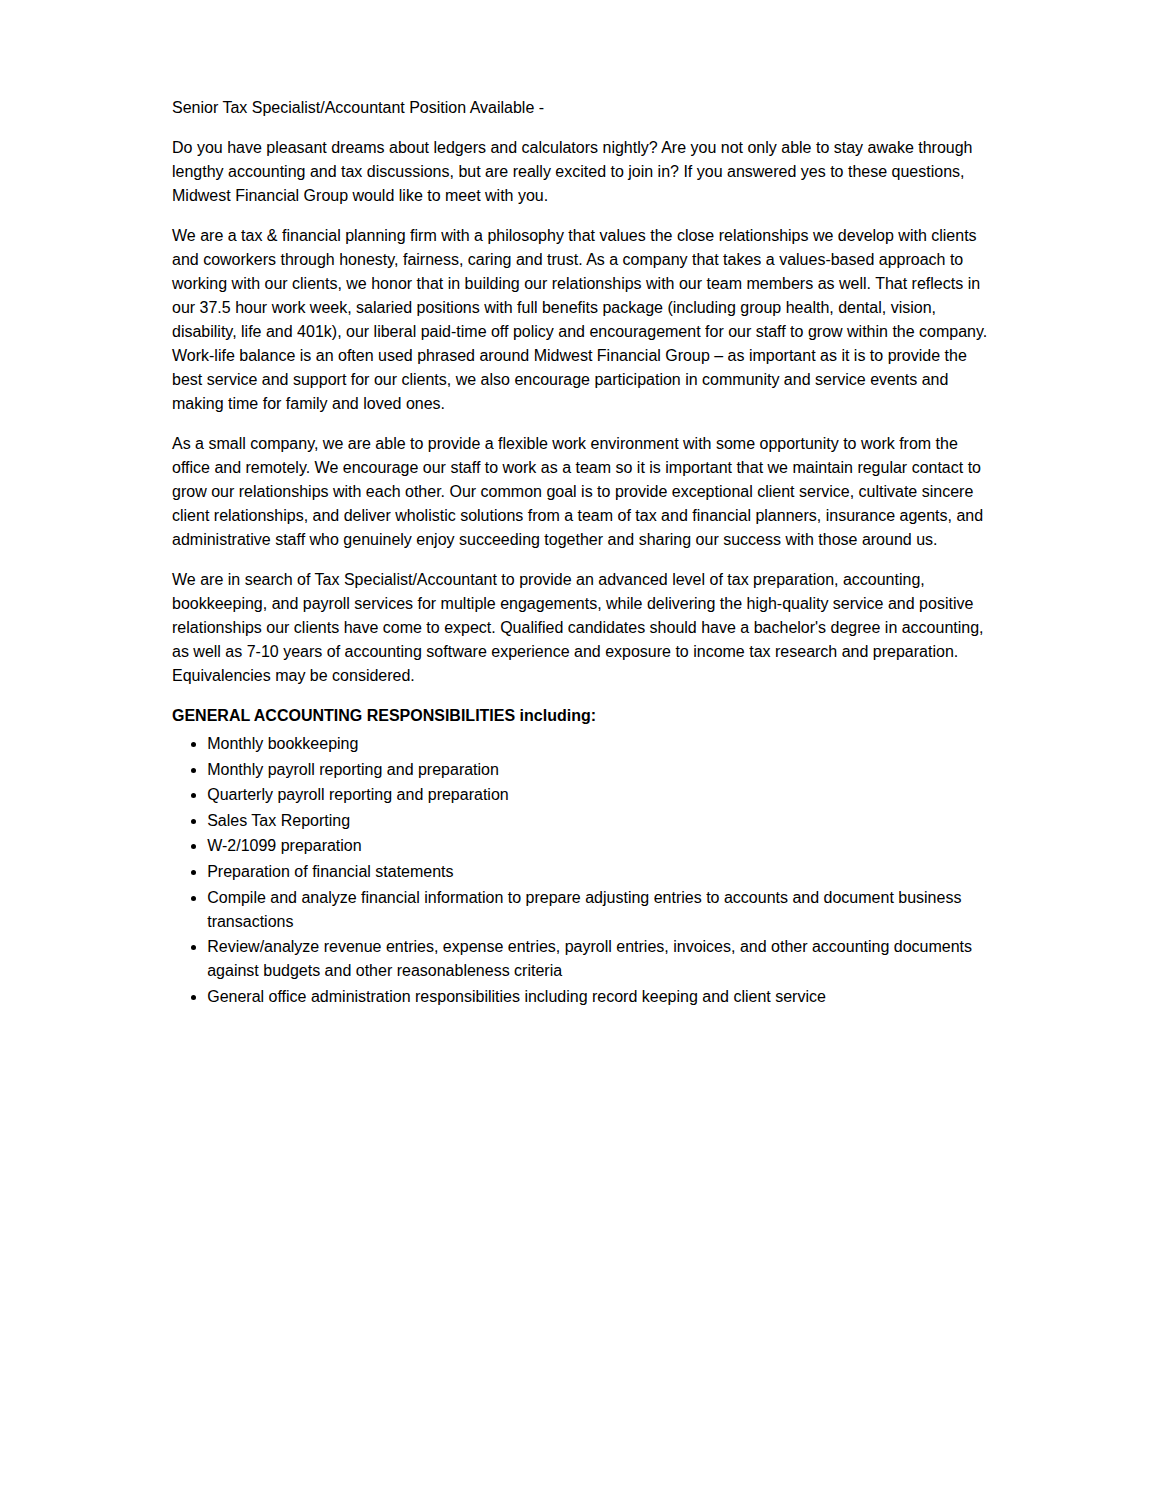Senior Tax Specialist/Accountant Position Available -
Do you have pleasant dreams about ledgers and calculators nightly? Are you not only able to stay awake through lengthy accounting and tax discussions, but are really excited to join in? If you answered yes to these questions, Midwest Financial Group would like to meet with you.
We are a tax & financial planning firm with a philosophy that values the close relationships we develop with clients and coworkers through honesty, fairness, caring and trust. As a company that takes a values-based approach to working with our clients, we honor that in building our relationships with our team members as well. That reflects in our 37.5 hour work week, salaried positions with full benefits package (including group health, dental, vision, disability, life and 401k), our liberal paid-time off policy and encouragement for our staff to grow within the company. Work-life balance is an often used phrased around Midwest Financial Group – as important as it is to provide the best service and support for our clients, we also encourage participation in community and service events and making time for family and loved ones.
As a small company, we are able to provide a flexible work environment with some opportunity to work from the office and remotely. We encourage our staff to work as a team so it is important that we maintain regular contact to grow our relationships with each other. Our common goal is to provide exceptional client service, cultivate sincere client relationships, and deliver wholistic solutions from a team of tax and financial planners, insurance agents, and administrative staff who genuinely enjoy succeeding together and sharing our success with those around us.
We are in search of Tax Specialist/Accountant to provide an advanced level of tax preparation, accounting, bookkeeping, and payroll services for multiple engagements, while delivering the high-quality service and positive relationships our clients have come to expect. Qualified candidates should have a bachelor's degree in accounting, as well as 7-10 years of accounting software experience and exposure to income tax research and preparation. Equivalencies may be considered.
GENERAL ACCOUNTING RESPONSIBILITIES including:
Monthly bookkeeping
Monthly payroll reporting and preparation
Quarterly payroll reporting and preparation
Sales Tax Reporting
W-2/1099 preparation
Preparation of financial statements
Compile and analyze financial information to prepare adjusting entries to accounts and document business transactions
Review/analyze revenue entries, expense entries, payroll entries, invoices, and other accounting documents against budgets and other reasonableness criteria
General office administration responsibilities including record keeping and client service